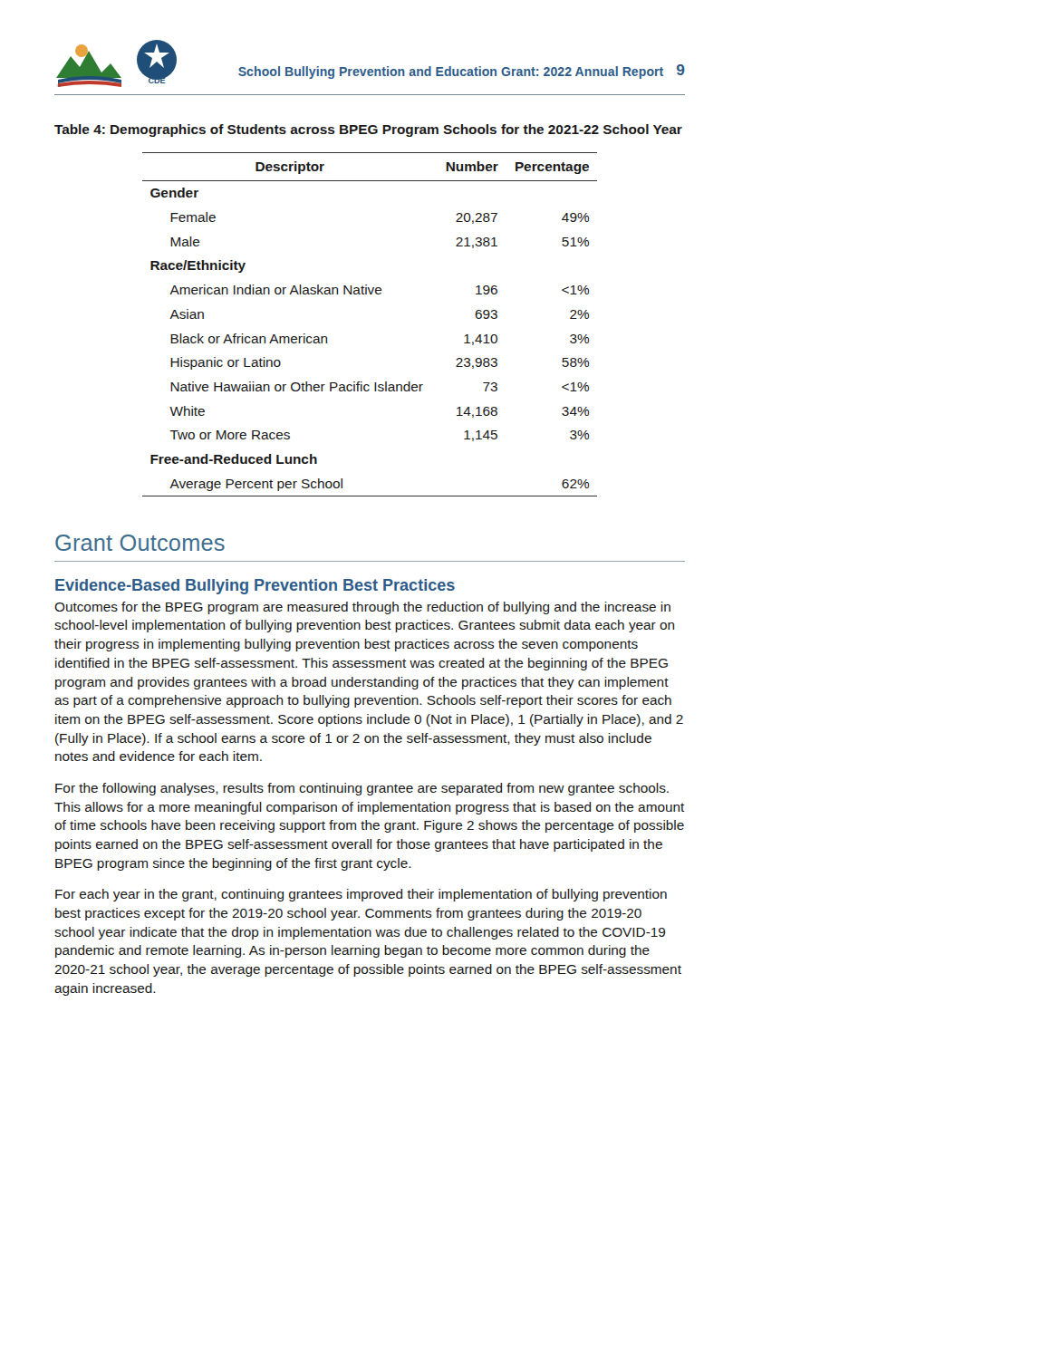™
CDE
School Bullying Prevention and Education Grant: 2022 Annual Report
9
Table 4: Demographics of Students across BPEG Program Schools for the 2021-22 School Year
| Descriptor | Number | Percentage |
| --- | --- | --- |
| Gender | | |
| Female | 20,287 | 49% |
| Male | 21,381 | 51% |
| Race/Ethnicity | | |
| American Indian or Alaskan Native | 196 | <1% |
| Asian | 693 | 2% |
| Black or African American | 1,410 | 3% |
| Hispanic or Latino | 23,983 | 58% |
| Native Hawaiian or Other Pacific Islander | 73 | <1% |
| White | 14,168 | 34% |
| Two or More Races | 1,145 | 3% |
| Free-and-Reduced Lunch | | |
| Average Percent per School | | 62% |
Grant Outcomes
Evidence-Based Bullying Prevention Best Practices
Outcomes for the BPEG program are measured through the reduction of bullying and the increase in school-level implementation of bullying prevention best practices. Grantees submit data each year on their progress in implementing bullying prevention best practices across the seven components identified in the BPEG self-assessment. This assessment was created at the beginning of the BPEG program and provides grantees with a broad understanding of the practices that they can implement as part of a comprehensive approach to bullying prevention. Schools self-report their scores for each item on the BPEG self-assessment. Score options include 0 (Not in Place), 1 (Partially in Place), and 2 (Fully in Place). If a school earns a score of 1 or 2 on the self-assessment, they must also include notes and evidence for each item.
For the following analyses, results from continuing grantee are separated from new grantee schools. This allows for a more meaningful comparison of implementation progress that is based on the amount of time schools have been receiving support from the grant. Figure 2 shows the percentage of possible points earned on the BPEG self-assessment overall for those grantees that have participated in the BPEG program since the beginning of the first grant cycle.
For each year in the grant, continuing grantees improved their implementation of bullying prevention best practices except for the 2019-20 school year. Comments from grantees during the 2019-20 school year indicate that the drop in implementation was due to challenges related to the COVID-19 pandemic and remote learning. As in-person learning began to become more common during the 2020-21 school year, the average percentage of possible points earned on the BPEG self-assessment again increased.